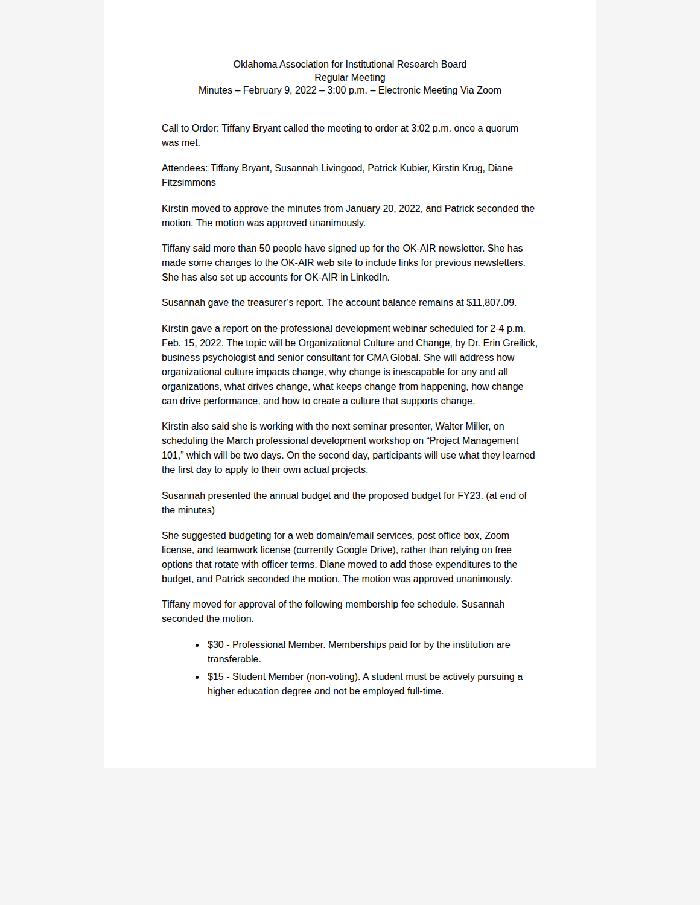Oklahoma Association for Institutional Research Board
Regular Meeting
Minutes – February 9, 2022 – 3:00 p.m. – Electronic Meeting Via Zoom
Call to Order: Tiffany Bryant called the meeting to order at 3:02 p.m. once a quorum was met.
Attendees: Tiffany Bryant, Susannah Livingood, Patrick Kubier, Kirstin Krug, Diane Fitzsimmons
Kirstin moved to approve the minutes from January 20, 2022, and Patrick seconded the motion. The motion was approved unanimously.
Tiffany said more than 50 people have signed up for the OK-AIR newsletter. She has made some changes to the OK-AIR web site to include links for previous newsletters. She has also set up accounts for OK-AIR in LinkedIn.
Susannah gave the treasurer’s report. The account balance remains at $11,807.09.
Kirstin gave a report on the professional development webinar scheduled for 2-4 p.m. Feb. 15, 2022. The topic will be Organizational Culture and Change, by Dr. Erin Greilick, business psychologist and senior consultant for CMA Global. She will address how organizational culture impacts change, why change is inescapable for any and all organizations, what drives change, what keeps change from happening, how change can drive performance, and how to create a culture that supports change.
Kirstin also said she is working with the next seminar presenter, Walter Miller, on scheduling the March professional development workshop on “Project Management 101,” which will be two days. On the second day, participants will use what they learned the first day to apply to their own actual projects.
Susannah presented the annual budget and the proposed budget for FY23. (at end of the minutes)
She suggested budgeting for a web domain/email services, post office box, Zoom license, and teamwork license (currently Google Drive), rather than relying on free options that rotate with officer terms. Diane moved to add those expenditures to the budget, and Patrick seconded the motion. The motion was approved unanimously.
Tiffany moved for approval of the following membership fee schedule. Susannah seconded the motion.
$30 - Professional Member. Memberships paid for by the institution are transferable.
$15 - Student Member (non-voting). A student must be actively pursuing a higher education degree and not be employed full-time.